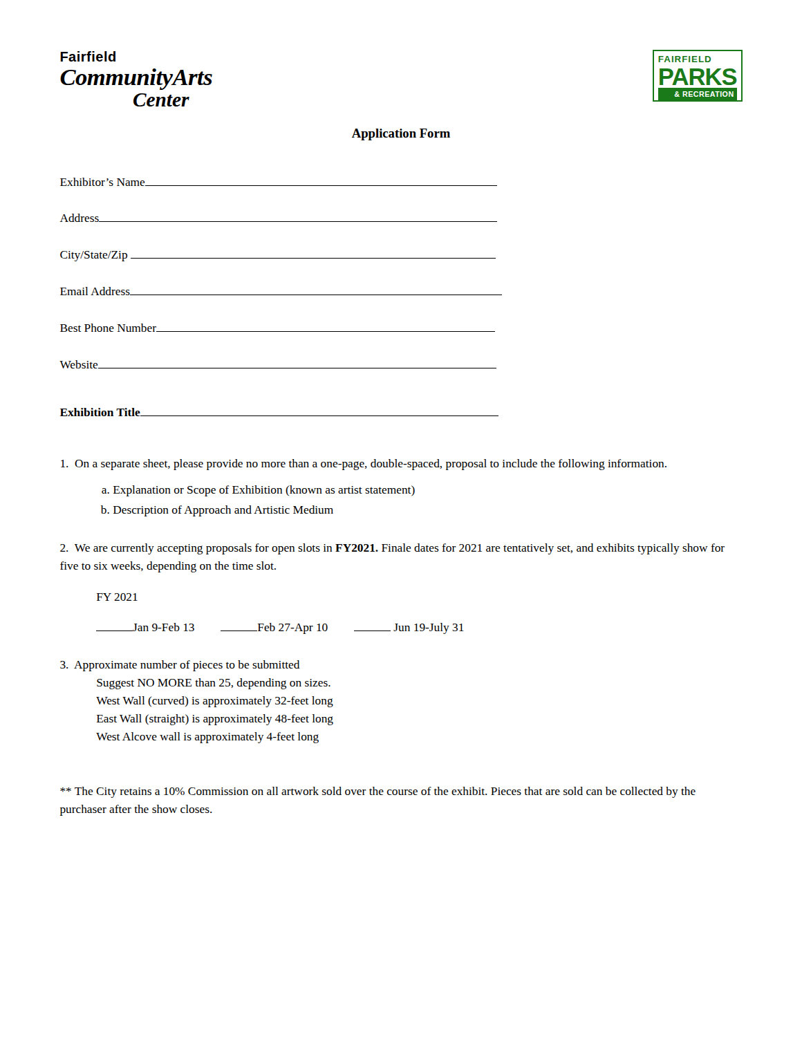Fairfield
CommunityArts
Center
FAIRFIELD
PARKS
& RECREATION
Application Form
Exhibitor’s Name
Address
City/State/Zip
Email Address
Best Phone Number
Website
Exhibition Title
1. On a separate sheet, please provide no more than a one-page, double-spaced, proposal to include the following information.
Explanation or Scope of Exhibition (known as artist statement)
Description of Approach and Artistic Medium
2. We are currently accepting proposals for open slots in FY2021. Finale dates for 2021 are tentatively set, and exhibits typically show for five to six weeks, depending on the time slot.
FY 2021
Jan 9-Feb 13 Feb 27-Apr 10 Jun 19-July 31
3. Approximate number of pieces to be submitted
Suggest NO MORE than 25, depending on sizes.
West Wall (curved) is approximately 32-feet long
East Wall (straight) is approximately 48-feet long
West Alcove wall is approximately 4-feet long
** The City retains a 10% Commission on all artwork sold over the course of the exhibit. Pieces that are sold can be collected by the purchaser after the show closes.